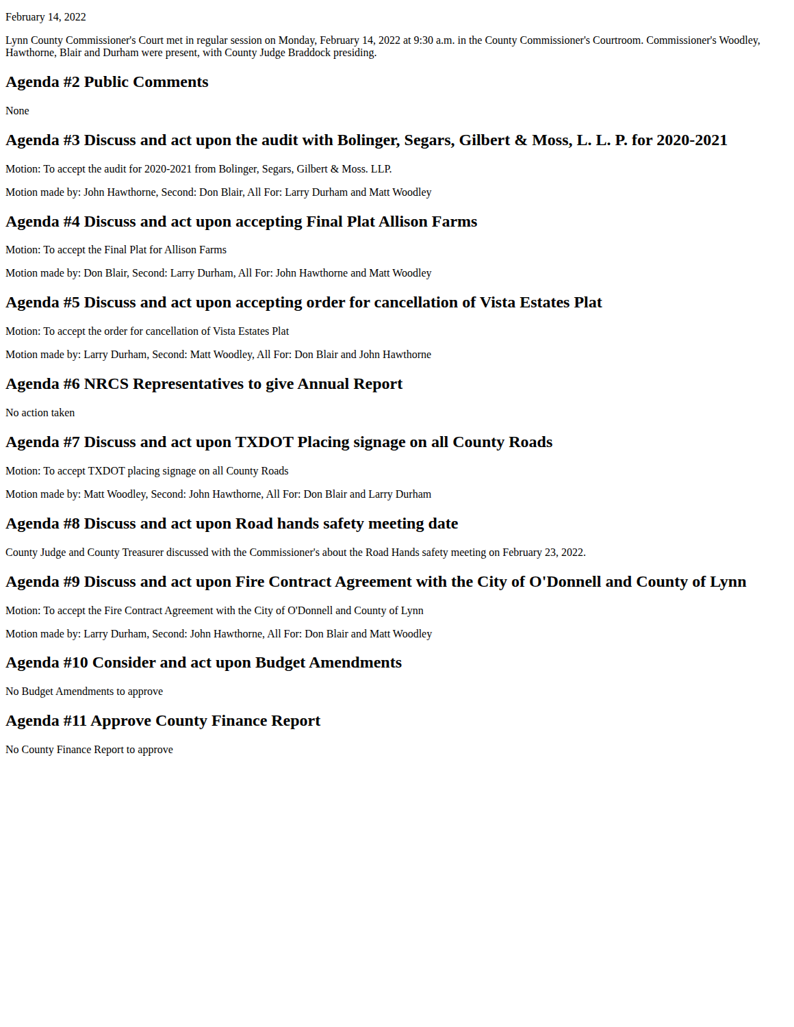February 14, 2022
Lynn County Commissioner's Court met in regular session on Monday, February 14, 2022 at 9:30 a.m. in the County Commissioner's Courtroom. Commissioner's Woodley, Hawthorne, Blair and Durham were present, with County Judge Braddock presiding.
Agenda #2 Public Comments
None
Agenda #3 Discuss and act upon the audit with Bolinger, Segars, Gilbert & Moss, L. L. P. for 2020-2021
Motion: To accept the audit for 2020-2021 from Bolinger, Segars, Gilbert & Moss. LLP.
Motion made by: John Hawthorne, Second: Don Blair, All For: Larry Durham and Matt Woodley
Agenda #4 Discuss and act upon accepting Final Plat Allison Farms
Motion: To accept the Final Plat for Allison Farms
Motion made by: Don Blair, Second: Larry Durham, All For: John Hawthorne and Matt Woodley
Agenda #5 Discuss and act upon accepting order for cancellation of Vista Estates Plat
Motion: To accept the order for cancellation of Vista Estates Plat
Motion made by: Larry Durham, Second: Matt Woodley, All For: Don Blair and John Hawthorne
Agenda #6 NRCS Representatives to give Annual Report
No action taken
Agenda #7 Discuss and act upon TXDOT Placing signage on all County Roads
Motion: To accept TXDOT placing signage on all County Roads
Motion made by: Matt Woodley, Second: John Hawthorne, All For: Don Blair and Larry Durham
Agenda #8 Discuss and act upon Road hands safety meeting date
County Judge and County Treasurer discussed with the Commissioner's about the Road Hands safety meeting on February 23, 2022.
Agenda #9 Discuss and act upon Fire Contract Agreement with the City of O'Donnell and County of Lynn
Motion: To accept the Fire Contract Agreement with the City of O'Donnell and County of Lynn
Motion made by: Larry Durham, Second: John Hawthorne, All For: Don Blair and Matt Woodley
Agenda #10 Consider and act upon Budget Amendments
No Budget Amendments to approve
Agenda #11 Approve County Finance Report
No County Finance Report to approve